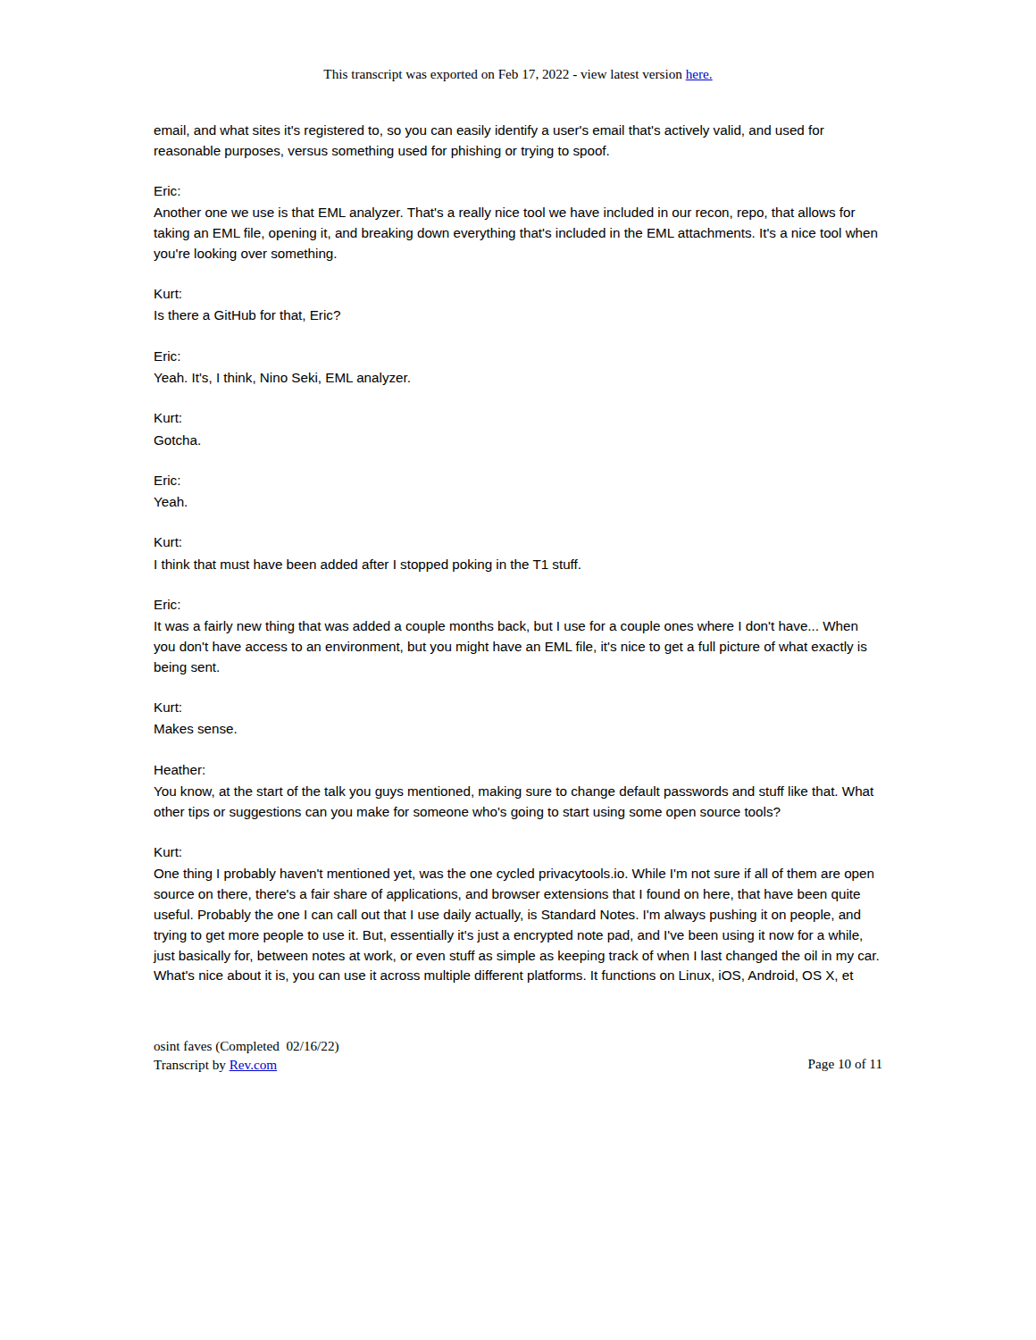This transcript was exported on Feb 17, 2022 - view latest version here.
email, and what sites it's registered to, so you can easily identify a user's email that's actively valid, and used for reasonable purposes, versus something used for phishing or trying to spoof.
Eric:
Another one we use is that EML analyzer. That's a really nice tool we have included in our recon, repo, that allows for taking an EML file, opening it, and breaking down everything that's included in the EML attachments. It's a nice tool when you're looking over something.
Kurt:
Is there a GitHub for that, Eric?
Eric:
Yeah. It's, I think, Nino Seki, EML analyzer.
Kurt:
Gotcha.
Eric:
Yeah.
Kurt:
I think that must have been added after I stopped poking in the T1 stuff.
Eric:
It was a fairly new thing that was added a couple months back, but I use for a couple ones where I don't have... When you don't have access to an environment, but you might have an EML file, it's nice to get a full picture of what exactly is being sent.
Kurt:
Makes sense.
Heather:
You know, at the start of the talk you guys mentioned, making sure to change default passwords and stuff like that. What other tips or suggestions can you make for someone who's going to start using some open source tools?
Kurt:
One thing I probably haven't mentioned yet, was the one cycled privacytools.io. While I'm not sure if all of them are open source on there, there's a fair share of applications, and browser extensions that I found on here, that have been quite useful. Probably the one I can call out that I use daily actually, is Standard Notes. I'm always pushing it on people, and trying to get more people to use it. But, essentially it's just a encrypted note pad, and I've been using it now for a while, just basically for, between notes at work, or even stuff as simple as keeping track of when I last changed the oil in my car. What's nice about it is, you can use it across multiple different platforms. It functions on Linux, iOS, Android, OS X, et
osint faves (Completed 02/16/22)
Transcript by Rev.com
Page 10 of 11